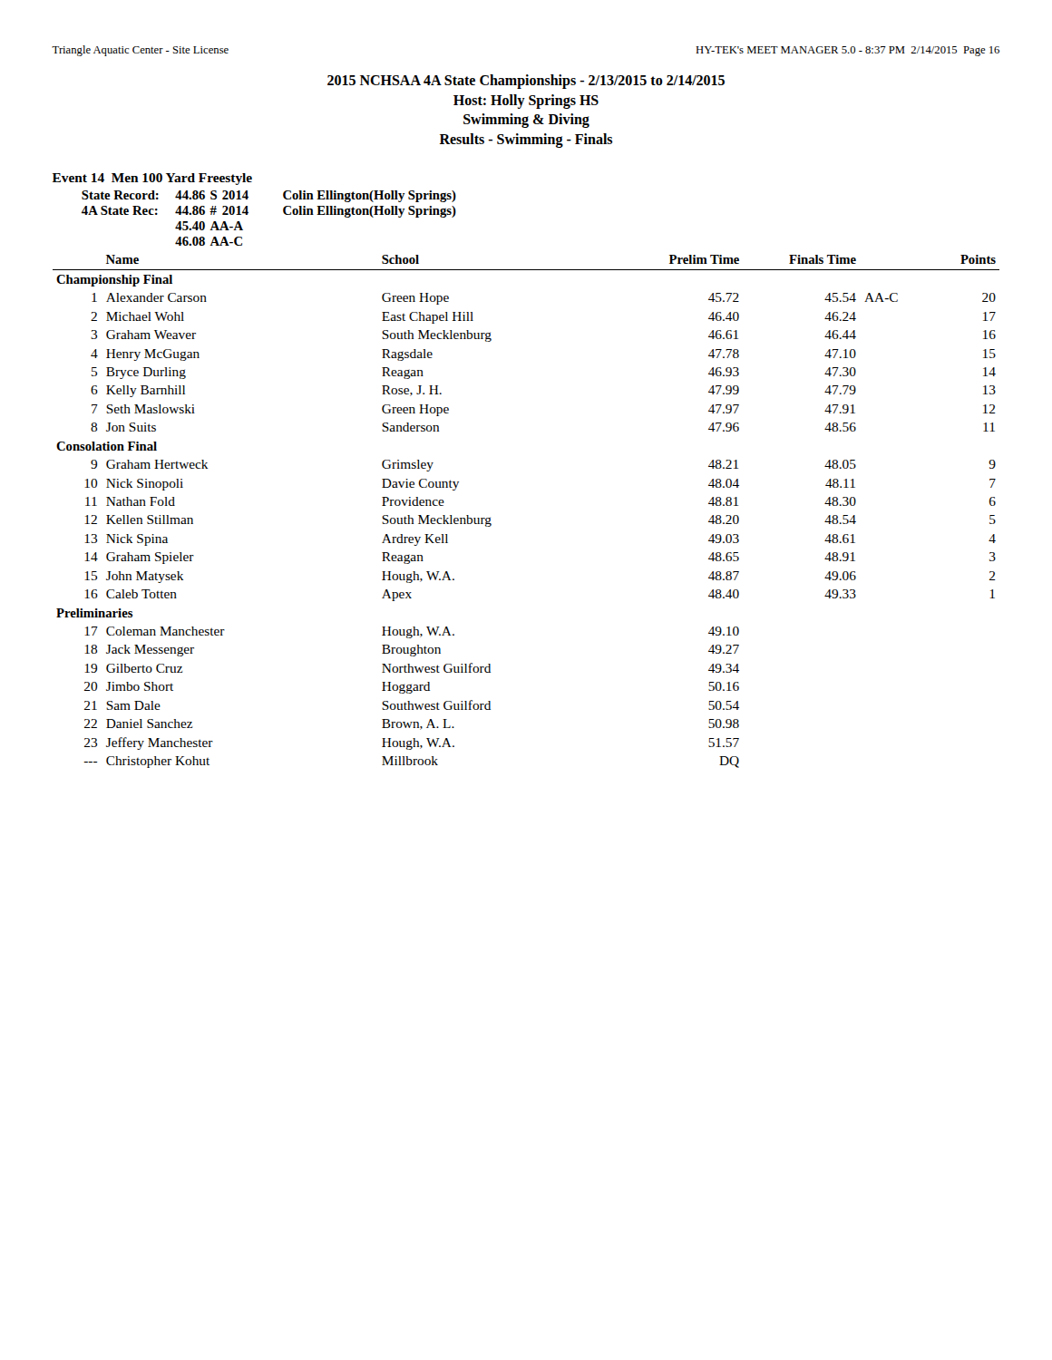Triangle Aquatic Center - Site License HY-TEK's MEET MANAGER 5.0 - 8:37 PM 2/14/2015 Page 16
2015 NCHSAA 4A State Championships - 2/13/2015 to 2/14/2015
Host: Holly Springs HS
Swimming & Diving
Results - Swimming - Finals
Event 14 Men 100 Yard Freestyle
| State Record: | 44.86 | S | 2014 | Colin Ellington(Holly Springs) |
| 4A State Rec: | 44.86 | # | 2014 | Colin Ellington(Holly Springs) |
| | 45.40 | AA-A |
| | 46.08 | AA-C |
| | Name | School | Prelim Time | Finals Time | | Points |
| --- | --- | --- | --- | --- | --- | --- |
| Championship Final |
| 1 | Alexander Carson | Green Hope | 45.72 | 45.54 | AA-C | 20 |
| 2 | Michael Wohl | East Chapel Hill | 46.40 | 46.24 | | 17 |
| 3 | Graham Weaver | South Mecklenburg | 46.61 | 46.44 | | 16 |
| 4 | Henry McGugan | Ragsdale | 47.78 | 47.10 | | 15 |
| 5 | Bryce Durling | Reagan | 46.93 | 47.30 | | 14 |
| 6 | Kelly Barnhill | Rose, J. H. | 47.99 | 47.79 | | 13 |
| 7 | Seth Maslowski | Green Hope | 47.97 | 47.91 | | 12 |
| 8 | Jon Suits | Sanderson | 47.96 | 48.56 | | 11 |
| Consolation Final |
| 9 | Graham Hertweck | Grimsley | 48.21 | 48.05 | | 9 |
| 10 | Nick Sinopoli | Davie County | 48.04 | 48.11 | | 7 |
| 11 | Nathan Fold | Providence | 48.81 | 48.30 | | 6 |
| 12 | Kellen Stillman | South Mecklenburg | 48.20 | 48.54 | | 5 |
| 13 | Nick Spina | Ardrey Kell | 49.03 | 48.61 | | 4 |
| 14 | Graham Spieler | Reagan | 48.65 | 48.91 | | 3 |
| 15 | John Matysek | Hough, W.A. | 48.87 | 49.06 | | 2 |
| 16 | Caleb Totten | Apex | 48.40 | 49.33 | | 1 |
| Preliminaries |
| 17 | Coleman Manchester | Hough, W.A. | 49.10 | | | |
| 18 | Jack Messenger | Broughton | 49.27 | | | |
| 19 | Gilberto Cruz | Northwest Guilford | 49.34 | | | |
| 20 | Jimbo Short | Hoggard | 50.16 | | | |
| 21 | Sam Dale | Southwest Guilford | 50.54 | | | |
| 22 | Daniel Sanchez | Brown, A. L. | 50.98 | | | |
| 23 | Jeffery Manchester | Hough, W.A. | 51.57 | | | |
| --- | Christopher Kohut | Millbrook | DQ | | | |